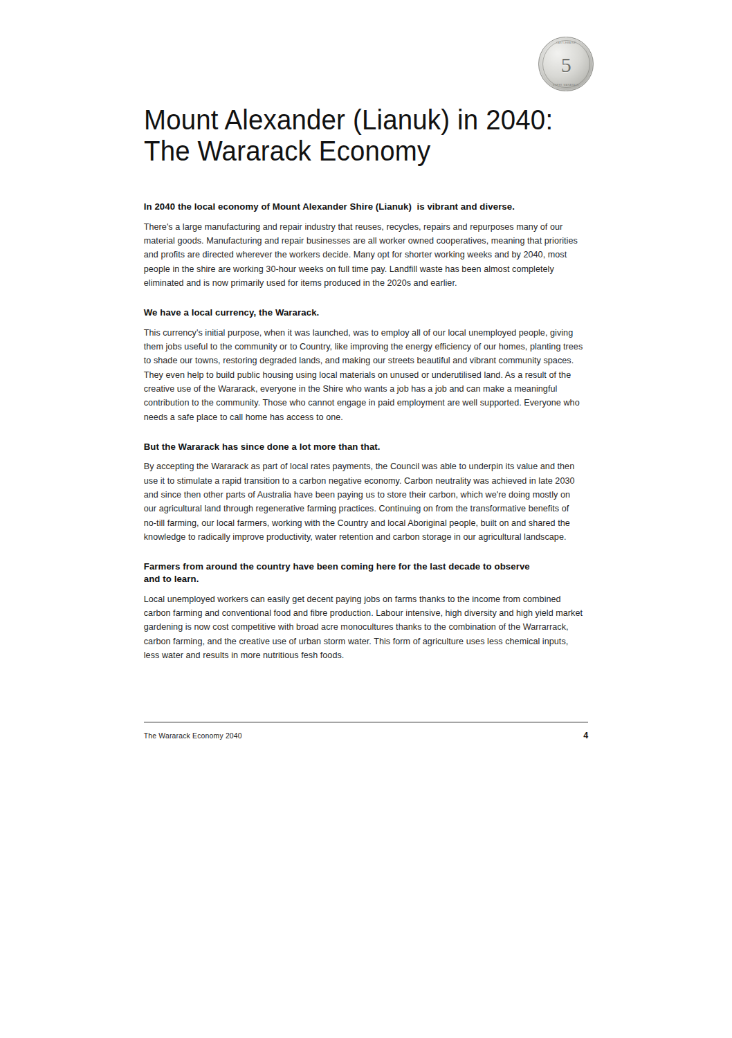Castlemaine 5 Super Wararack
Mount Alexander (Lianuk) in 2040:
The Wararack Economy
In 2040 the local economy of Mount Alexander Shire (Lianuk) is vibrant and diverse.
There's a large manufacturing and repair industry that reuses, recycles, repairs and repurposes many of our material goods. Manufacturing and repair businesses are all worker owned cooperatives, meaning that priorities and profits are directed wherever the workers decide. Many opt for shorter working weeks and by 2040, most people in the shire are working 30-hour weeks on full time pay. Landfill waste has been almost completely eliminated and is now primarily used for items produced in the 2020s and earlier.
We have a local currency, the Wararack.
This currency's initial purpose, when it was launched, was to employ all of our local unemployed people, giving them jobs useful to the community or to Country, like improving the energy efficiency of our homes, planting trees to shade our towns, restoring degraded lands, and making our streets beautiful and vibrant community spaces. They even help to build public housing using local materials on unused or underutilised land. As a result of the creative use of the Wararack, everyone in the Shire who wants a job has a job and can make a meaningful contribution to the community. Those who cannot engage in paid employment are well supported. Everyone who needs a safe place to call home has access to one.
But the Wararack has since done a lot more than that.
By accepting the Wararack as part of local rates payments, the Council was able to underpin its value and then use it to stimulate a rapid transition to a carbon negative economy. Carbon neutrality was achieved in late 2030 and since then other parts of Australia have been paying us to store their carbon, which we're doing mostly on our agricultural land through regenerative farming practices. Continuing on from the transformative benefits of no-till farming, our local farmers, working with the Country and local Aboriginal people, built on and shared the knowledge to radically improve productivity, water retention and carbon storage in our agricultural landscape.
Farmers from around the country have been coming here for the last decade to observe
and to learn.
Local unemployed workers can easily get decent paying jobs on farms thanks to the income from combined carbon farming and conventional food and fibre production. Labour intensive, high diversity and high yield market gardening is now cost competitive with broad acre monocultures thanks to the combination of the Warrarrack, carbon farming, and the creative use of urban storm water. This form of agriculture uses less chemical inputs, less water and results in more nutritious fesh foods.
The Wararack Economy 2040 4